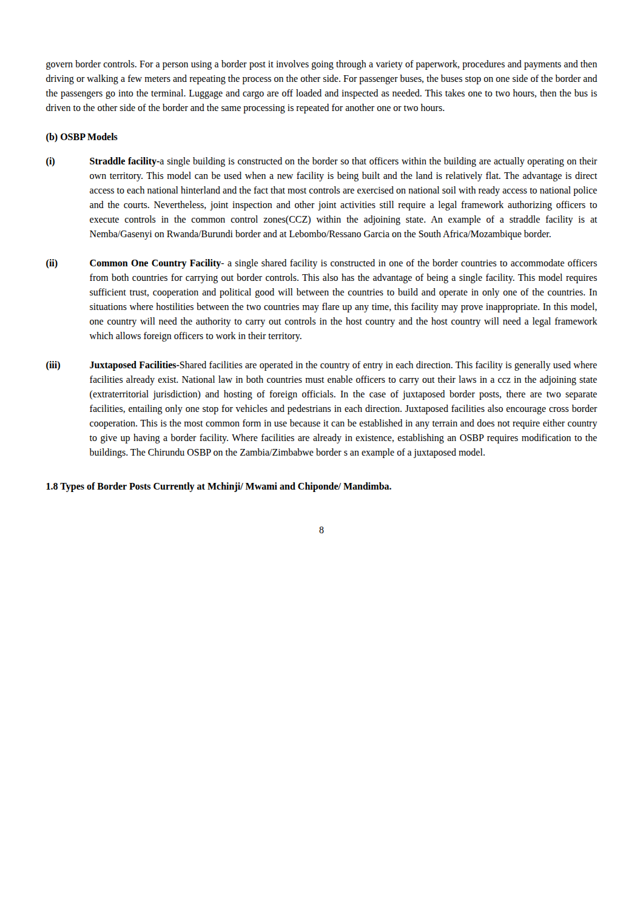govern border controls. For a person using a border post it involves going through a variety of paperwork, procedures and payments and then driving or walking a few meters and repeating the process on the other side. For passenger buses, the buses stop on one side of the border and the passengers go into the terminal. Luggage and cargo are off loaded and inspected as needed. This takes one to two hours, then the bus is driven to the other side of the border and the same processing is repeated for another one or two hours.
(b) OSBP Models
(i)
Straddle facility-a single building is constructed on the border so that officers within the building are actually operating on their own territory. This model can be used when a new facility is being built and the land is relatively flat. The advantage is direct access to each national hinterland and the fact that most controls are exercised on national soil with ready access to national police and the courts. Nevertheless, joint inspection and other joint activities still require a legal framework authorizing officers to execute controls in the common control zones(CCZ) within the adjoining state. An example of a straddle facility is at Nemba/Gasenyi on Rwanda/Burundi border and at Lebombo/Ressano Garcia on the South Africa/Mozambique border.
(ii)
Common One Country Facility- a single shared facility is constructed in one of the border countries to accommodate officers from both countries for carrying out border controls. This also has the advantage of being a single facility. This model requires sufficient trust, cooperation and political good will between the countries to build and operate in only one of the countries. In situations where hostilities between the two countries may flare up any time, this facility may prove inappropriate. In this model, one country will need the authority to carry out controls in the host country and the host country will need a legal framework which allows foreign officers to work in their territory.
(iii)
Juxtaposed Facilities-Shared facilities are operated in the country of entry in each direction. This facility is generally used where facilities already exist. National law in both countries must enable officers to carry out their laws in a ccz in the adjoining state (extraterritorial jurisdiction) and hosting of foreign officials. In the case of juxtaposed border posts, there are two separate facilities, entailing only one stop for vehicles and pedestrians in each direction. Juxtaposed facilities also encourage cross border cooperation. This is the most common form in use because it can be established in any terrain and does not require either country to give up having a border facility. Where facilities are already in existence, establishing an OSBP requires modification to the buildings. The Chirundu OSBP on the Zambia/Zimbabwe border s an example of a juxtaposed model.
1.8 Types of Border Posts Currently at Mchinji/ Mwami and Chiponde/ Mandimba.
8